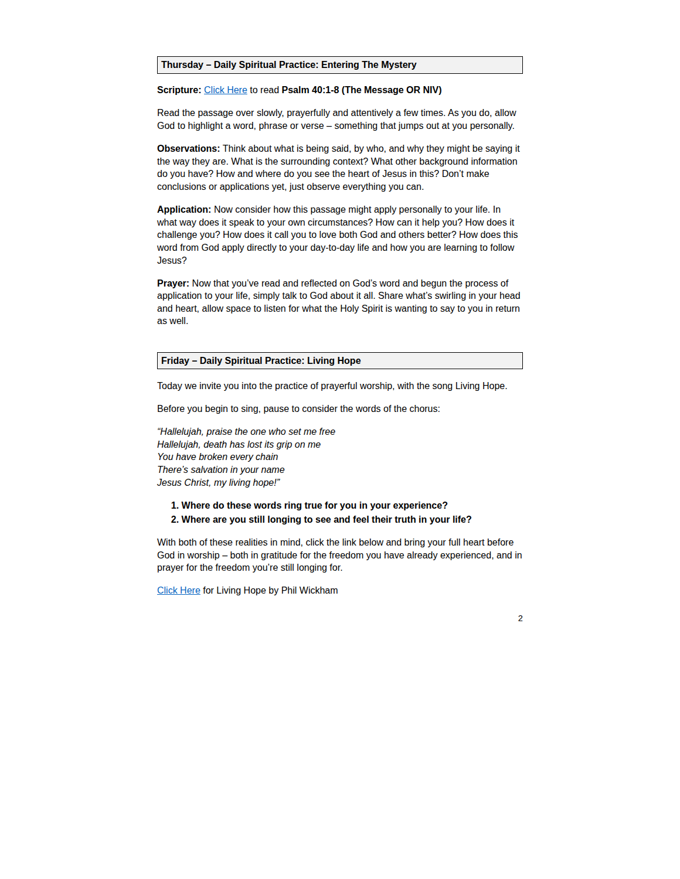Thursday – Daily Spiritual Practice: Entering The Mystery
Scripture: Click Here to read Psalm 40:1-8 (The Message OR NIV)
Read the passage over slowly, prayerfully and attentively a few times. As you do, allow God to highlight a word, phrase or verse – something that jumps out at you personally.
Observations: Think about what is being said, by who, and why they might be saying it the way they are. What is the surrounding context? What other background information do you have? How and where do you see the heart of Jesus in this? Don’t make conclusions or applications yet, just observe everything you can.
Application: Now consider how this passage might apply personally to your life. In what way does it speak to your own circumstances? How can it help you? How does it challenge you? How does it call you to love both God and others better? How does this word from God apply directly to your day-to-day life and how you are learning to follow Jesus?
Prayer: Now that you’ve read and reflected on God’s word and begun the process of application to your life, simply talk to God about it all. Share what’s swirling in your head and heart, allow space to listen for what the Holy Spirit is wanting to say to you in return as well.
Friday – Daily Spiritual Practice: Living Hope
Today we invite you into the practice of prayerful worship, with the song Living Hope.
Before you begin to sing, pause to consider the words of the chorus:
“Hallelujah, praise the one who set me free
Hallelujah, death has lost its grip on me
You have broken every chain
There’s salvation in your name
Jesus Christ, my living hope!”
Where do these words ring true for you in your experience?
Where are you still longing to see and feel their truth in your life?
With both of these realities in mind, click the link below and bring your full heart before God in worship – both in gratitude for the freedom you have already experienced, and in prayer for the freedom you’re still longing for.
Click Here for Living Hope by Phil Wickham
2